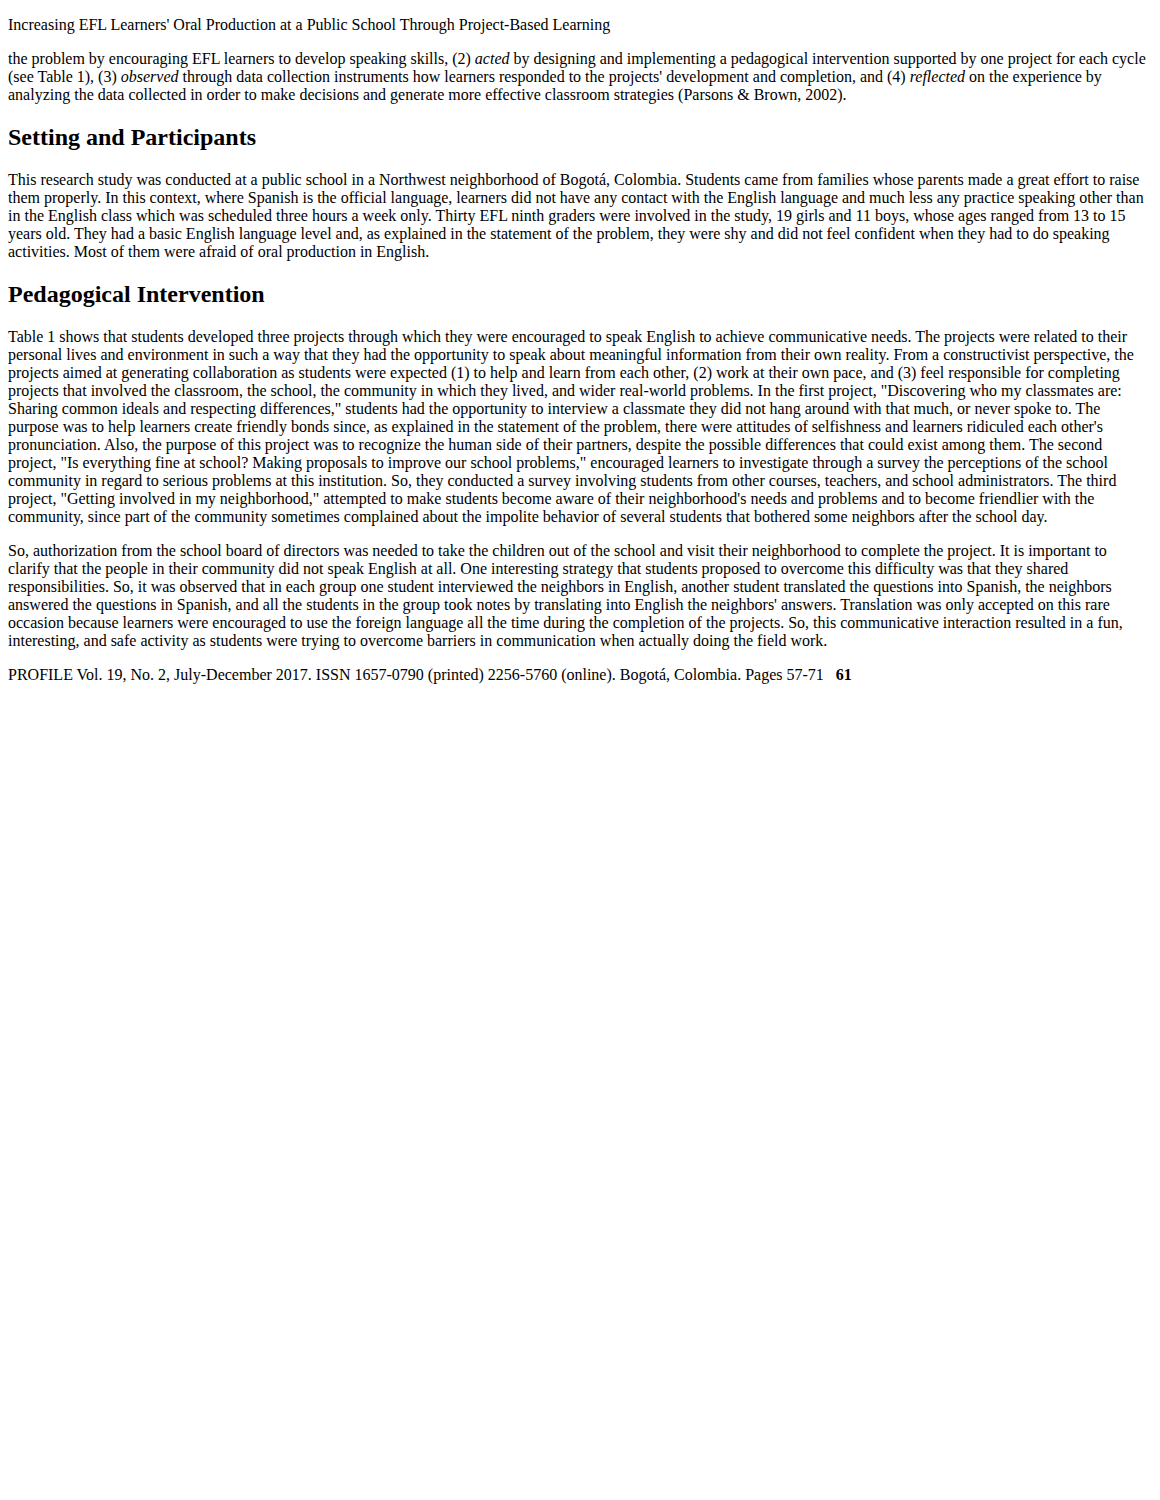Increasing EFL Learners' Oral Production at a Public School Through Project-Based Learning
the problem by encouraging EFL learners to develop speaking skills, (2) acted by designing and implementing a pedagogical intervention supported by one project for each cycle (see Table 1), (3) observed through data collection instruments how learners responded to the projects' development and completion, and (4) reflected on the experience by analyzing the data collected in order to make decisions and generate more effective classroom strategies (Parsons & Brown, 2002).
Setting and Participants
This research study was conducted at a public school in a Northwest neighborhood of Bogotá, Colombia. Students came from families whose parents made a great effort to raise them properly. In this context, where Spanish is the official language, learners did not have any contact with the English language and much less any practice speaking other than in the English class which was scheduled three hours a week only. Thirty EFL ninth graders were involved in the study, 19 girls and 11 boys, whose ages ranged from 13 to 15 years old. They had a basic English language level and, as explained in the statement of the problem, they were shy and did not feel confident when they had to do speaking activities. Most of them were afraid of oral production in English.
Pedagogical Intervention
Table 1 shows that students developed three projects through which they were encouraged to speak English to achieve communicative needs. The projects were related to their personal lives and environment in such a way that they had the opportunity to speak about meaningful information from their own reality. From a constructivist perspective, the projects aimed at generating collaboration as students were expected (1) to help and learn from each other, (2) work at their own pace, and (3) feel responsible for completing projects that involved the classroom, the school, the community in which they lived, and wider real-world problems. In the first project, "Discovering who my classmates are: Sharing common ideals and respecting differences," students had the opportunity to interview a classmate they did not hang around with that much, or never spoke to. The purpose was to help learners create friendly bonds since, as explained in the statement of the problem, there were attitudes of selfishness and learners ridiculed each other's pronunciation. Also, the purpose of this project was to recognize the human side of their partners, despite the possible differences that could exist among them. The second project, "Is everything fine at school? Making proposals to improve our school problems," encouraged learners to investigate through a survey the perceptions of the school community in regard to serious problems at this institution. So, they conducted a survey involving students from other courses, teachers, and school administrators. The third project, "Getting involved in my neighborhood," attempted to make students become aware of their neighborhood's needs and problems and to become friendlier with the community, since part of the community sometimes complained about the impolite behavior of several students that bothered some neighbors after the school day.
So, authorization from the school board of directors was needed to take the children out of the school and visit their neighborhood to complete the project. It is important to clarify that the people in their community did not speak English at all. One interesting strategy that students proposed to overcome this difficulty was that they shared responsibilities. So, it was observed that in each group one student interviewed the neighbors in English, another student translated the questions into Spanish, the neighbors answered the questions in Spanish, and all the students in the group took notes by translating into English the neighbors' answers. Translation was only accepted on this rare occasion because learners were encouraged to use the foreign language all the time during the completion of the projects. So, this communicative interaction resulted in a fun, interesting, and safe activity as students were trying to overcome barriers in communication when actually doing the field work.
PROFILE Vol. 19, No. 2, July-December 2017. ISSN 1657-0790 (printed) 2256-5760 (online). Bogotá, Colombia. Pages 57-71 61